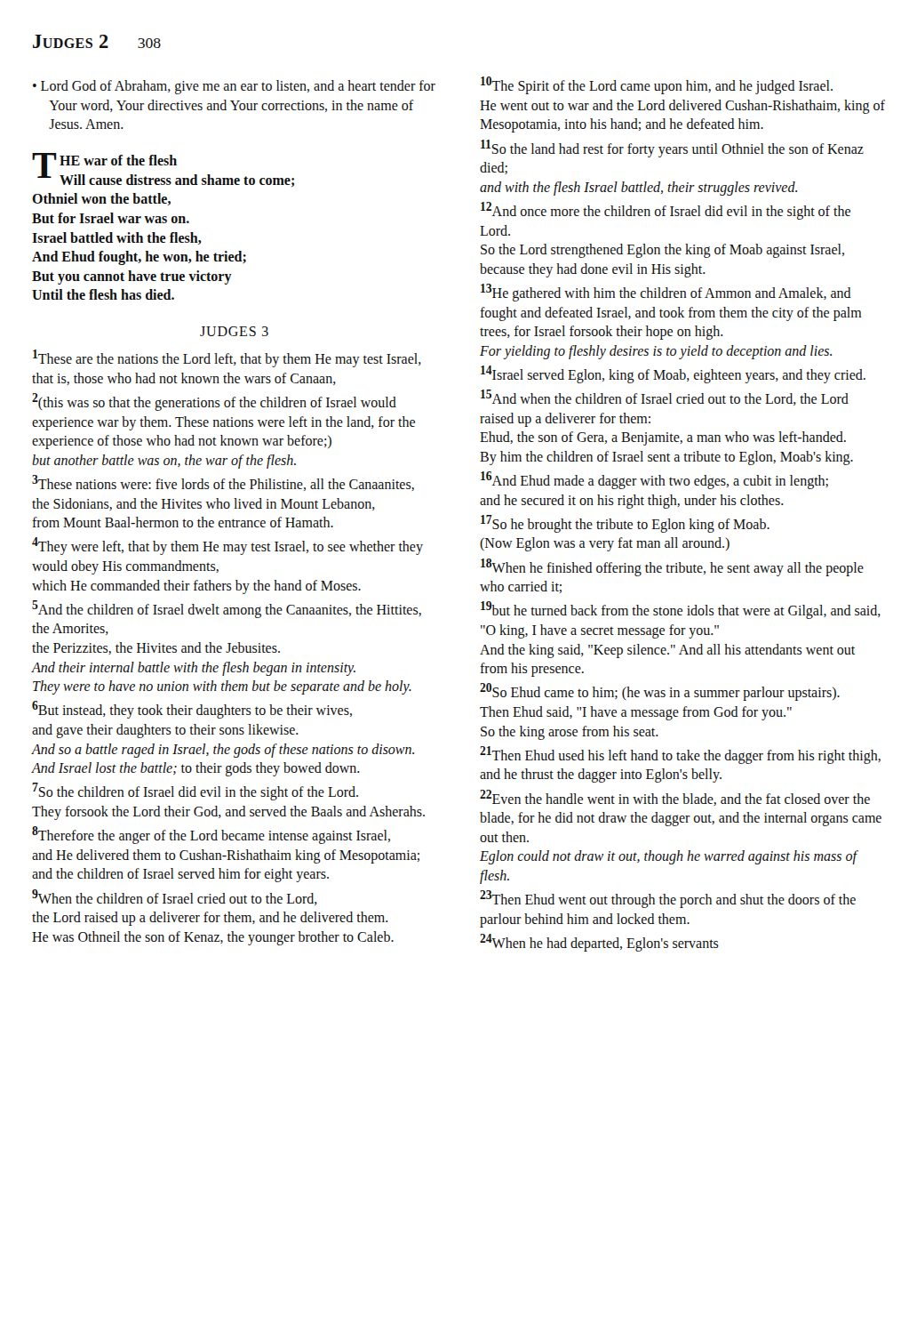Judges 2 308
• Lord God of Abraham, give me an ear to listen, and a heart tender for Your word, Your directives and Your corrections, in the name of Jesus. Amen.
THE war of the flesh
Will cause distress and shame to come;
Othniel won the battle,
But for Israel war was on.
Israel battled with the flesh,
And Ehud fought, he won, he tried;
But you cannot have true victory
Until the flesh has died.
JUDGES 3
1 These are the nations the Lord left, that by them He may test Israel,
that is, those who had not known the wars of Canaan,
2(this was so that the generations of the children of Israel would experience war by them. These nations were left in the land, for the experience of those who had not known war before;)
but another battle was on, the war of the flesh.
3 These nations were: five lords of the Philistine, all the Canaanites,
the Sidonians, and the Hivites who lived in Mount Lebanon,
from Mount Baal-hermon to the entrance of Hamath.
4 They were left, that by them He may test Israel, to see whether they would obey His commandments,
which He commanded their fathers by the hand of Moses.
5 And the children of Israel dwelt among the Canaanites, the Hittites, the Amorites,
the Perizzites, the Hivites and the Jebusites.
And their internal battle with the flesh began in intensity.
They were to have no union with them but be separate and be holy.
6 But instead, they took their daughters to be their wives,
and gave their daughters to their sons likewise.
And so a battle raged in Israel, the gods of these nations to disown.
And Israel lost the battle; to their gods they bowed down.
7 So the children of Israel did evil in the sight of the Lord.
They forsook the Lord their God, and served the Baals and Asherahs.
8 Therefore the anger of the Lord became intense against Israel,
and He delivered them to Cushan-Rishathaim king of Mesopotamia;
and the children of Israel served him for eight years.
9 When the children of Israel cried out to the Lord,
the Lord raised up a deliverer for them, and he delivered them.
He was Othneil the son of Kenaz, the younger brother to Caleb.
10 The Spirit of the Lord came upon him, and he judged Israel.
He went out to war and the Lord delivered Cushan-Rishathaim, king of Mesopotamia, into his hand; and he defeated him.
11 So the land had rest for forty years until Othniel the son of Kenaz died;
and with the flesh Israel battled, their struggles revived.
12 And once more the children of Israel did evil in the sight of the Lord.
So the Lord strengthened Eglon the king of Moab against Israel, because they had done evil in His sight.
13 He gathered with him the children of Ammon and Amalek, and fought and defeated Israel, and took from them the city of the palm trees, for Israel forsook their hope on high.
For yielding to fleshly desires is to yield to deception and lies.
14 Israel served Eglon, king of Moab, eighteen years, and they cried.
15 And when the children of Israel cried out to the Lord, the Lord raised up a deliverer for them:
Ehud, the son of Gera, a Benjamite, a man who was left-handed.
By him the children of Israel sent a tribute to Eglon, Moab's king.
16 And Ehud made a dagger with two edges, a cubit in length;
and he secured it on his right thigh, under his clothes.
17 So he brought the tribute to Eglon king of Moab.
(Now Eglon was a very fat man all around.)
18 When he finished offering the tribute, he sent away all the people who carried it;
19but he turned back from the stone idols that were at Gilgal, and said, "O king, I have a secret message for you."
And the king said, "Keep silence." And all his attendants went out from his presence.
20 So Ehud came to him; (he was in a summer parlour upstairs).
Then Ehud said, "I have a message from God for you."
So the king arose from his seat.
21 Then Ehud used his left hand to take the dagger from his right thigh, and he thrust the dagger into Eglon's belly.
22 Even the handle went in with the blade, and the fat closed over the blade, for he did not draw the dagger out, and the internal organs came out then.
Eglon could not draw it out, though he warred against his mass of flesh.
23 Then Ehud went out through the porch and shut the doors of the parlour behind him and locked them.
24 When he had departed, Eglon's servants